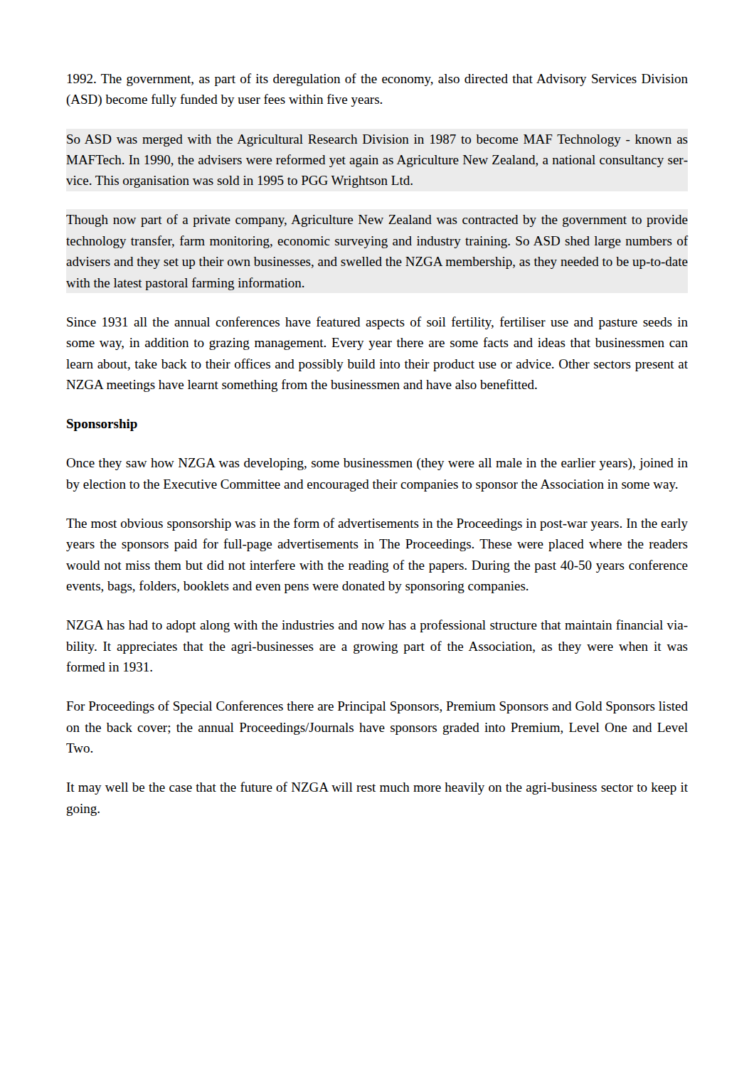1992. The government, as part of its deregulation of the economy, also directed that Advisory Services Division (ASD) become fully funded by user fees within five years.
So ASD was merged with the Agricultural Research Division in 1987 to become MAF Technology - known as MAFTech. In 1990, the advisers were reformed yet again as Agriculture New Zealand, a national consultancy service. This organisation was sold in 1995 to PGG Wrightson Ltd.
Though now part of a private company, Agriculture New Zealand was contracted by the government to provide technology transfer, farm monitoring, economic surveying and industry training. So ASD shed large numbers of advisers and they set up their own businesses, and swelled the NZGA membership, as they needed to be up-to-date with the latest pastoral farming information.
Since 1931 all the annual conferences have featured aspects of soil fertility, fertiliser use and pasture seeds in some way, in addition to grazing management. Every year there are some facts and ideas that businessmen can learn about, take back to their offices and possibly build into their product use or advice. Other sectors present at NZGA meetings have learnt something from the businessmen and have also benefitted.
Sponsorship
Once they saw how NZGA was developing, some businessmen (they were all male in the earlier years), joined in by election to the Executive Committee and encouraged their companies to sponsor the Association in some way.
The most obvious sponsorship was in the form of advertisements in the Proceedings in post-war years. In the early years the sponsors paid for full-page advertisements in The Proceedings. These were placed where the readers would not miss them but did not interfere with the reading of the papers. During the past 40-50 years conference events, bags, folders, booklets and even pens were donated by sponsoring companies.
NZGA has had to adopt along with the industries and now has a professional structure that maintain financial viability. It appreciates that the agri-businesses are a growing part of the Association, as they were when it was formed in 1931.
For Proceedings of Special Conferences there are Principal Sponsors, Premium Sponsors and Gold Sponsors listed on the back cover; the annual Proceedings/Journals have sponsors graded into Premium, Level One and Level Two.
It may well be the case that the future of NZGA will rest much more heavily on the agri-business sector to keep it going.